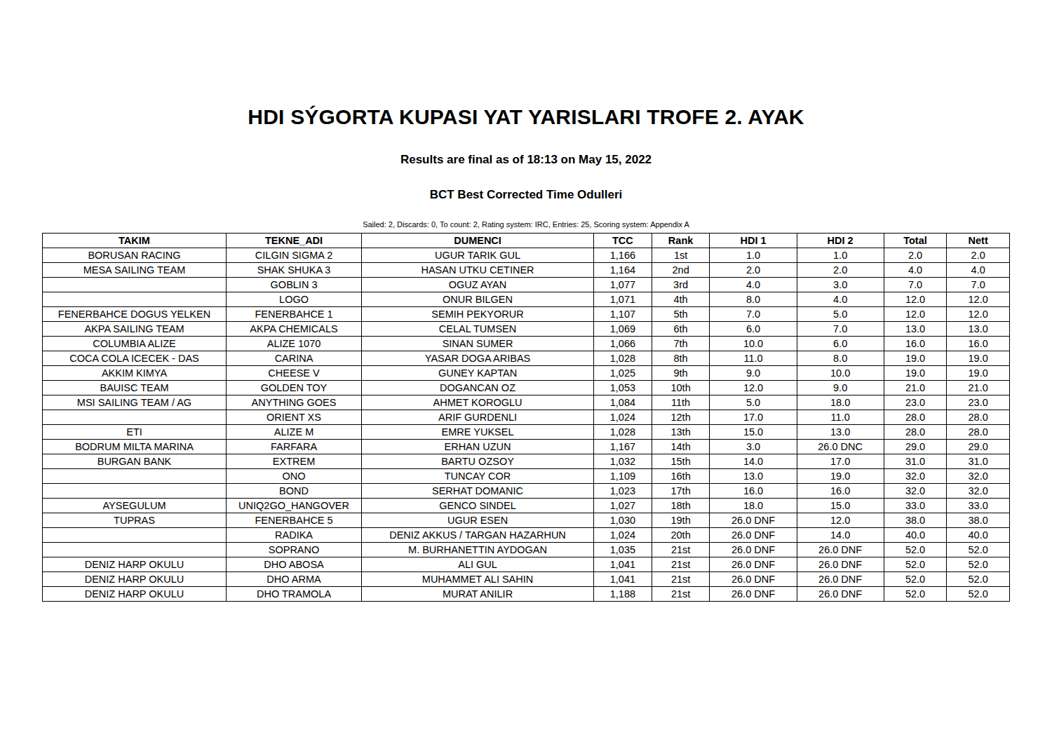HDI SÝGORTA KUPASI YAT YARISLARI TROFE 2. AYAK
Results are final as of 18:13 on May 15, 2022
BCT Best Corrected Time Odulleri
Sailed: 2, Discards: 0, To count: 2, Rating system: IRC, Entries: 25, Scoring system: Appendix A
| TAKIM | TEKNE_ADI | DUMENCI | TCC | Rank | HDI 1 | HDI 2 | Total | Nett |
| --- | --- | --- | --- | --- | --- | --- | --- | --- |
| BORUSAN RACING | CILGIN SIGMA 2 | UGUR TARIK GUL | 1,166 | 1st | 1.0 | 1.0 | 2.0 | 2.0 |
| MESA SAILING TEAM | SHAK SHUKA 3 | HASAN UTKU CETINER | 1,164 | 2nd | 2.0 | 2.0 | 4.0 | 4.0 |
| | GOBLIN 3 | OGUZ AYAN | 1,077 | 3rd | 4.0 | 3.0 | 7.0 | 7.0 |
| | LOGO | ONUR BILGEN | 1,071 | 4th | 8.0 | 4.0 | 12.0 | 12.0 |
| FENERBAHCE DOGUS YELKEN | FENERBAHCE 1 | SEMIH PEKYORUR | 1,107 | 5th | 7.0 | 5.0 | 12.0 | 12.0 |
| AKPA SAILING TEAM | AKPA CHEMICALS | CELAL TUMSEN | 1,069 | 6th | 6.0 | 7.0 | 13.0 | 13.0 |
| COLUMBIA ALIZE | ALIZE 1070 | SINAN SUMER | 1,066 | 7th | 10.0 | 6.0 | 16.0 | 16.0 |
| COCA COLA ICECEK - DAS | CARINA | YASAR DOGA ARIBAS | 1,028 | 8th | 11.0 | 8.0 | 19.0 | 19.0 |
| AKKIM KIMYA | CHEESE V | GUNEY KAPTAN | 1,025 | 9th | 9.0 | 10.0 | 19.0 | 19.0 |
| BAUISC TEAM | GOLDEN TOY | DOGANCAN OZ | 1,053 | 10th | 12.0 | 9.0 | 21.0 | 21.0 |
| MSI SAILING TEAM / AG | ANYTHING GOES | AHMET KOROGLU | 1,084 | 11th | 5.0 | 18.0 | 23.0 | 23.0 |
| | ORIENT XS | ARIF GURDENLI | 1,024 | 12th | 17.0 | 11.0 | 28.0 | 28.0 |
| ETI | ALIZE M | EMRE YUKSEL | 1,028 | 13th | 15.0 | 13.0 | 28.0 | 28.0 |
| BODRUM MILTA MARINA | FARFARA | ERHAN UZUN | 1,167 | 14th | 3.0 | 26.0 DNC | 29.0 | 29.0 |
| BURGAN BANK | EXTREM | BARTU OZSOY | 1,032 | 15th | 14.0 | 17.0 | 31.0 | 31.0 |
| | ONO | TUNCAY COR | 1,109 | 16th | 13.0 | 19.0 | 32.0 | 32.0 |
| | BOND | SERHAT DOMANIC | 1,023 | 17th | 16.0 | 16.0 | 32.0 | 32.0 |
| AYSEGULUM | UNIQ2GO_HANGOVER | GENCO SINDEL | 1,027 | 18th | 18.0 | 15.0 | 33.0 | 33.0 |
| TUPRAS | FENERBAHCE 5 | UGUR ESEN | 1,030 | 19th | 26.0 DNF | 12.0 | 38.0 | 38.0 |
| | RADIKA | DENIZ AKKUS / TARGAN HAZARHUN | 1,024 | 20th | 26.0 DNF | 14.0 | 40.0 | 40.0 |
| | SOPRANO | M. BURHANETTIN AYDOGAN | 1,035 | 21st | 26.0 DNF | 26.0 DNF | 52.0 | 52.0 |
| DENIZ HARP OKULU | DHO ABOSA | ALI GUL | 1,041 | 21st | 26.0 DNF | 26.0 DNF | 52.0 | 52.0 |
| DENIZ HARP OKULU | DHO ARMA | MUHAMMET ALI SAHIN | 1,041 | 21st | 26.0 DNF | 26.0 DNF | 52.0 | 52.0 |
| DENIZ HARP OKULU | DHO TRAMOLA | MURAT ANILIR | 1,188 | 21st | 26.0 DNF | 26.0 DNF | 52.0 | 52.0 |